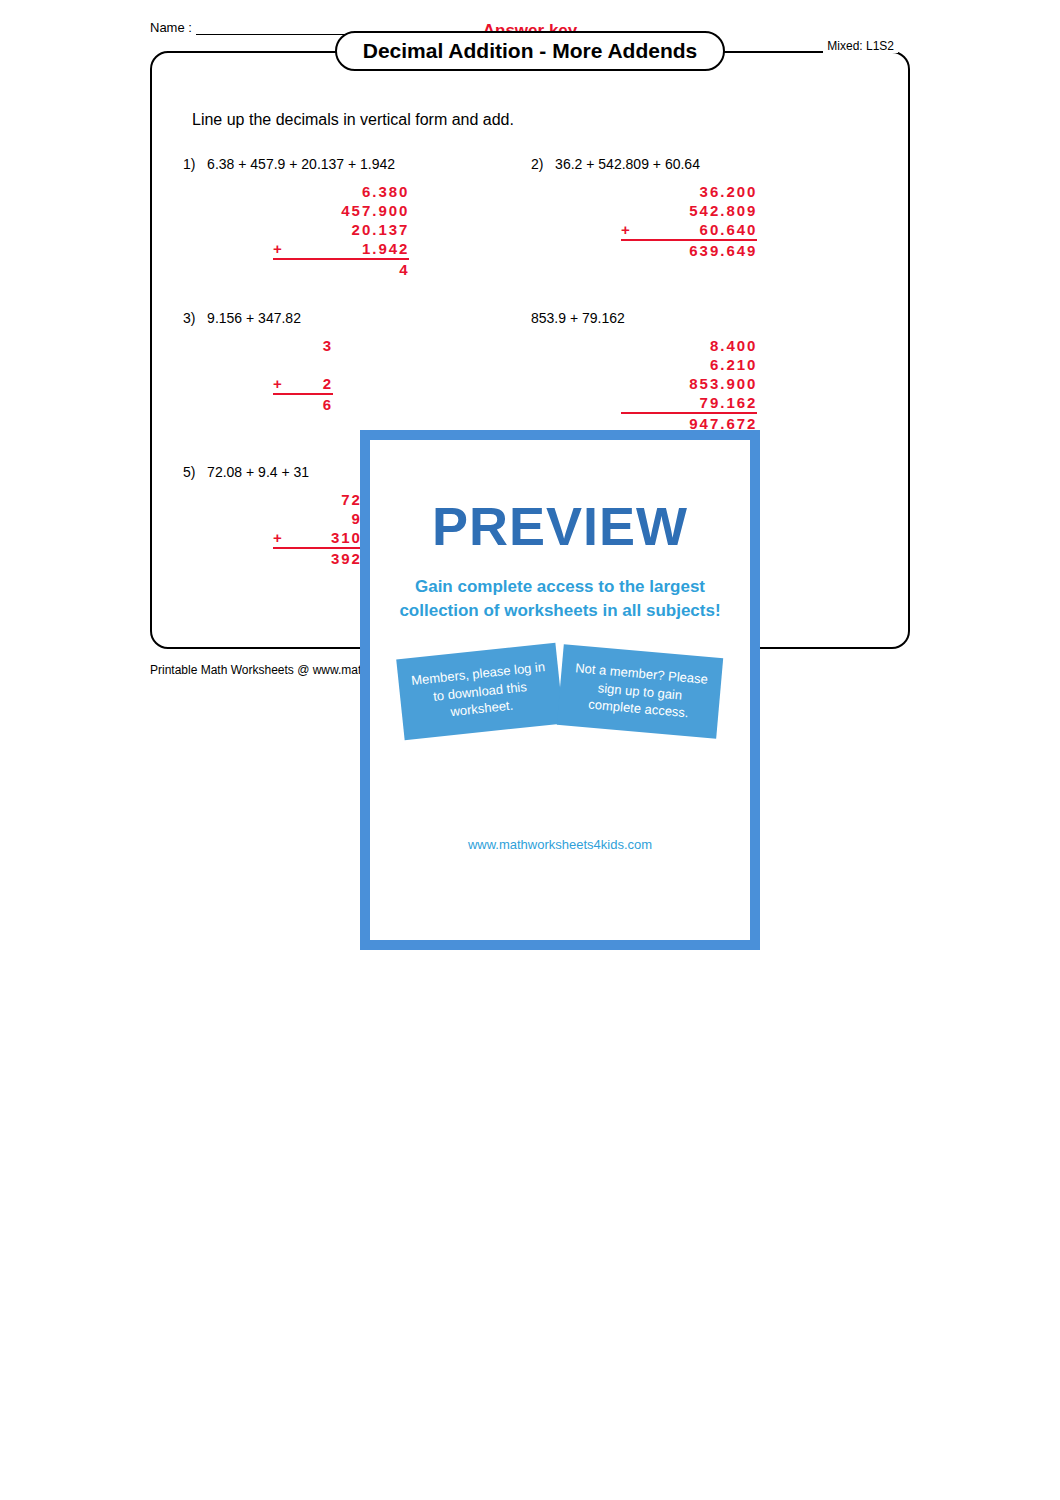Name :
Answer key
Decimal Addition - More Addends
Mixed: L1S2
Line up the decimals in vertical form and add.
| 1) 6.38 + 457.9 + 20.137 + 1.942 / / 6.380 / / / 457.900 / / / 20.137 / / + / 1.942 / / / 4 / | 2) 36.2 + 542.809 + 60.64 / / 36.200 / / / 542.809 / / + / 60.640 / / / 639.649 / |
| 3) 9.156 + 347.82 / / 3 / / + / 2 / / / 6 / | 853.9 + 79.162 / / 8.400 / / / 6.210 / / / 853.900 / / / 79.162 / / / 947.672 / |
| 5) 72.08 + 9.4 + 31 / / 72.08 / / / 9.40 / / + / 310.90 / / / 392.38 / | 91 + 827.46 + 34.1 / / 36.472 / / / 5.091 / / / 827.460 / / + / 34.100 / / / 903.123 / |
PREVIEW
Gain complete access to the largest collection of worksheets in all subjects!
Members, please log in to download this worksheet.
Not a member? Please sign up to gain complete access.
www.mathworksheets4kids.com
Printable Math Worksheets @ www.mathworksheets4kids.com